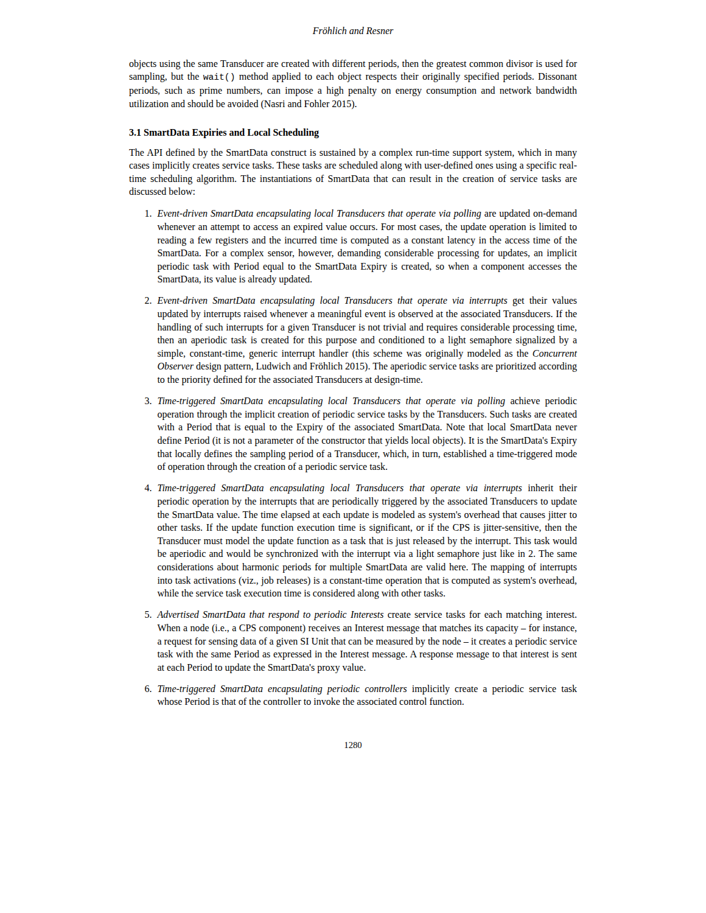Fröhlich and Resner
objects using the same Transducer are created with different periods, then the greatest common divisor is used for sampling, but the wait() method applied to each object respects their originally specified periods. Dissonant periods, such as prime numbers, can impose a high penalty on energy consumption and network bandwidth utilization and should be avoided (Nasri and Fohler 2015).
3.1 SmartData Expiries and Local Scheduling
The API defined by the SmartData construct is sustained by a complex run-time support system, which in many cases implicitly creates service tasks. These tasks are scheduled along with user-defined ones using a specific real-time scheduling algorithm. The instantiations of SmartData that can result in the creation of service tasks are discussed below:
Event-driven SmartData encapsulating local Transducers that operate via polling are updated on-demand whenever an attempt to access an expired value occurs. For most cases, the update operation is limited to reading a few registers and the incurred time is computed as a constant latency in the access time of the SmartData. For a complex sensor, however, demanding considerable processing for updates, an implicit periodic task with Period equal to the SmartData Expiry is created, so when a component accesses the SmartData, its value is already updated.
Event-driven SmartData encapsulating local Transducers that operate via interrupts get their values updated by interrupts raised whenever a meaningful event is observed at the associated Transducers. If the handling of such interrupts for a given Transducer is not trivial and requires considerable processing time, then an aperiodic task is created for this purpose and conditioned to a light semaphore signalized by a simple, constant-time, generic interrupt handler (this scheme was originally modeled as the Concurrent Observer design pattern, Ludwich and Fröhlich 2015). The aperiodic service tasks are prioritized according to the priority defined for the associated Transducers at design-time.
Time-triggered SmartData encapsulating local Transducers that operate via polling achieve periodic operation through the implicit creation of periodic service tasks by the Transducers. Such tasks are created with a Period that is equal to the Expiry of the associated SmartData. Note that local SmartData never define Period (it is not a parameter of the constructor that yields local objects). It is the SmartData's Expiry that locally defines the sampling period of a Transducer, which, in turn, established a time-triggered mode of operation through the creation of a periodic service task.
Time-triggered SmartData encapsulating local Transducers that operate via interrupts inherit their periodic operation by the interrupts that are periodically triggered by the associated Transducers to update the SmartData value. The time elapsed at each update is modeled as system's overhead that causes jitter to other tasks. If the update function execution time is significant, or if the CPS is jitter-sensitive, then the Transducer must model the update function as a task that is just released by the interrupt. This task would be aperiodic and would be synchronized with the interrupt via a light semaphore just like in 2. The same considerations about harmonic periods for multiple SmartData are valid here. The mapping of interrupts into task activations (viz., job releases) is a constant-time operation that is computed as system's overhead, while the service task execution time is considered along with other tasks.
Advertised SmartData that respond to periodic Interests create service tasks for each matching interest. When a node (i.e., a CPS component) receives an Interest message that matches its capacity – for instance, a request for sensing data of a given SI Unit that can be measured by the node – it creates a periodic service task with the same Period as expressed in the Interest message. A response message to that interest is sent at each Period to update the SmartData's proxy value.
Time-triggered SmartData encapsulating periodic controllers implicitly create a periodic service task whose Period is that of the controller to invoke the associated control function.
1280